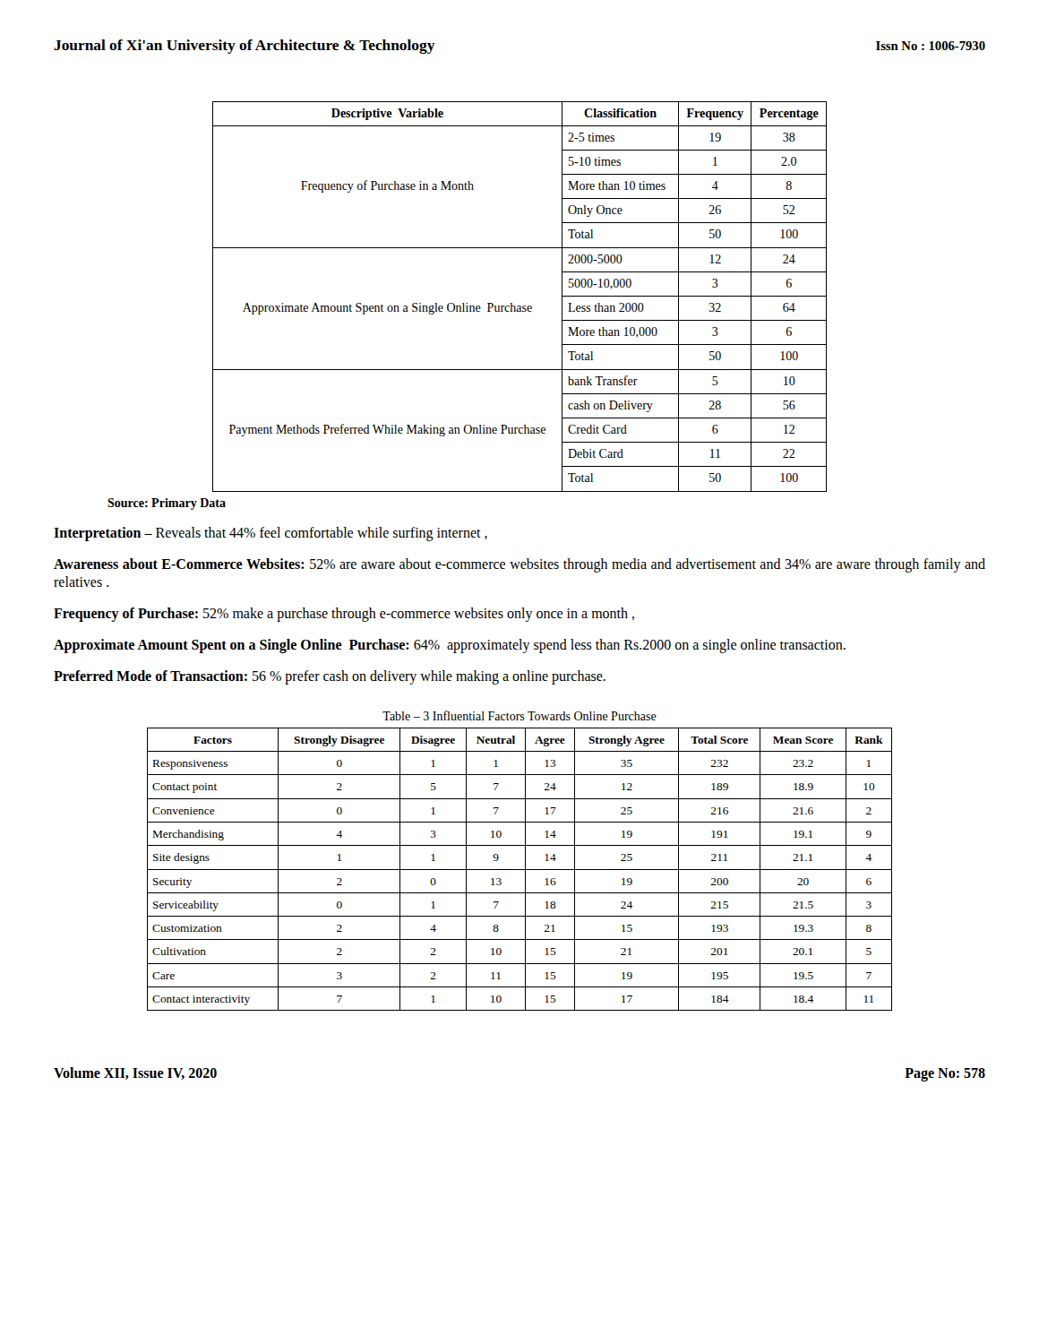Journal of Xi'an University of Architecture & Technology
Issn No : 1006-7930
| Descriptive Variable | Classification | Frequency | Percentage |
| --- | --- | --- | --- |
| Frequency of Purchase in a Month | 2-5 times | 19 | 38 |
| 5-10 times | 1 | 2.0 |
| More than 10 times | 4 | 8 |
| Only Once | 26 | 52 |
| Total | 50 | 100 |
| Approximate Amount Spent on a Single Online Purchase | 2000-5000 | 12 | 24 |
| 5000-10,000 | 3 | 6 |
| Less than 2000 | 32 | 64 |
| More than 10,000 | 3 | 6 |
| Total | 50 | 100 |
| Payment Methods Preferred While Making an Online Purchase | bank Transfer | 5 | 10 |
| cash on Delivery | 28 | 56 |
| Credit Card | 6 | 12 |
| Debit Card | 11 | 22 |
| Total | 50 | 100 |
Source: Primary Data
Interpretation – Reveals that 44% feel comfortable while surfing internet ,
Awareness about E-Commerce Websites: 52% are aware about e-commerce websites through media and advertisement and 34% are aware through family and relatives .
Frequency of Purchase: 52% make a purchase through e-commerce websites only once in a month ,
Approximate Amount Spent on a Single Online Purchase: 64% approximately spend less than Rs.2000 on a single online transaction.
Preferred Mode of Transaction: 56 % prefer cash on delivery while making a online purchase.
Table – 3 Influential Factors Towards Online Purchase
| Factors | Strongly Disagree | Disagree | Neutral | Agree | Strongly Agree | Total Score | Mean Score | Rank |
| --- | --- | --- | --- | --- | --- | --- | --- | --- |
| Responsiveness | 0 | 1 | 1 | 13 | 35 | 232 | 23.2 | 1 |
| Contact point | 2 | 5 | 7 | 24 | 12 | 189 | 18.9 | 10 |
| Convenience | 0 | 1 | 7 | 17 | 25 | 216 | 21.6 | 2 |
| Merchandising | 4 | 3 | 10 | 14 | 19 | 191 | 19.1 | 9 |
| Site designs | 1 | 1 | 9 | 14 | 25 | 211 | 21.1 | 4 |
| Security | 2 | 0 | 13 | 16 | 19 | 200 | 20 | 6 |
| Serviceability | 0 | 1 | 7 | 18 | 24 | 215 | 21.5 | 3 |
| Customization | 2 | 4 | 8 | 21 | 15 | 193 | 19.3 | 8 |
| Cultivation | 2 | 2 | 10 | 15 | 21 | 201 | 20.1 | 5 |
| Care | 3 | 2 | 11 | 15 | 19 | 195 | 19.5 | 7 |
| Contact interactivity | 7 | 1 | 10 | 15 | 17 | 184 | 18.4 | 11 |
Volume XII, Issue IV, 2020
Page No: 578